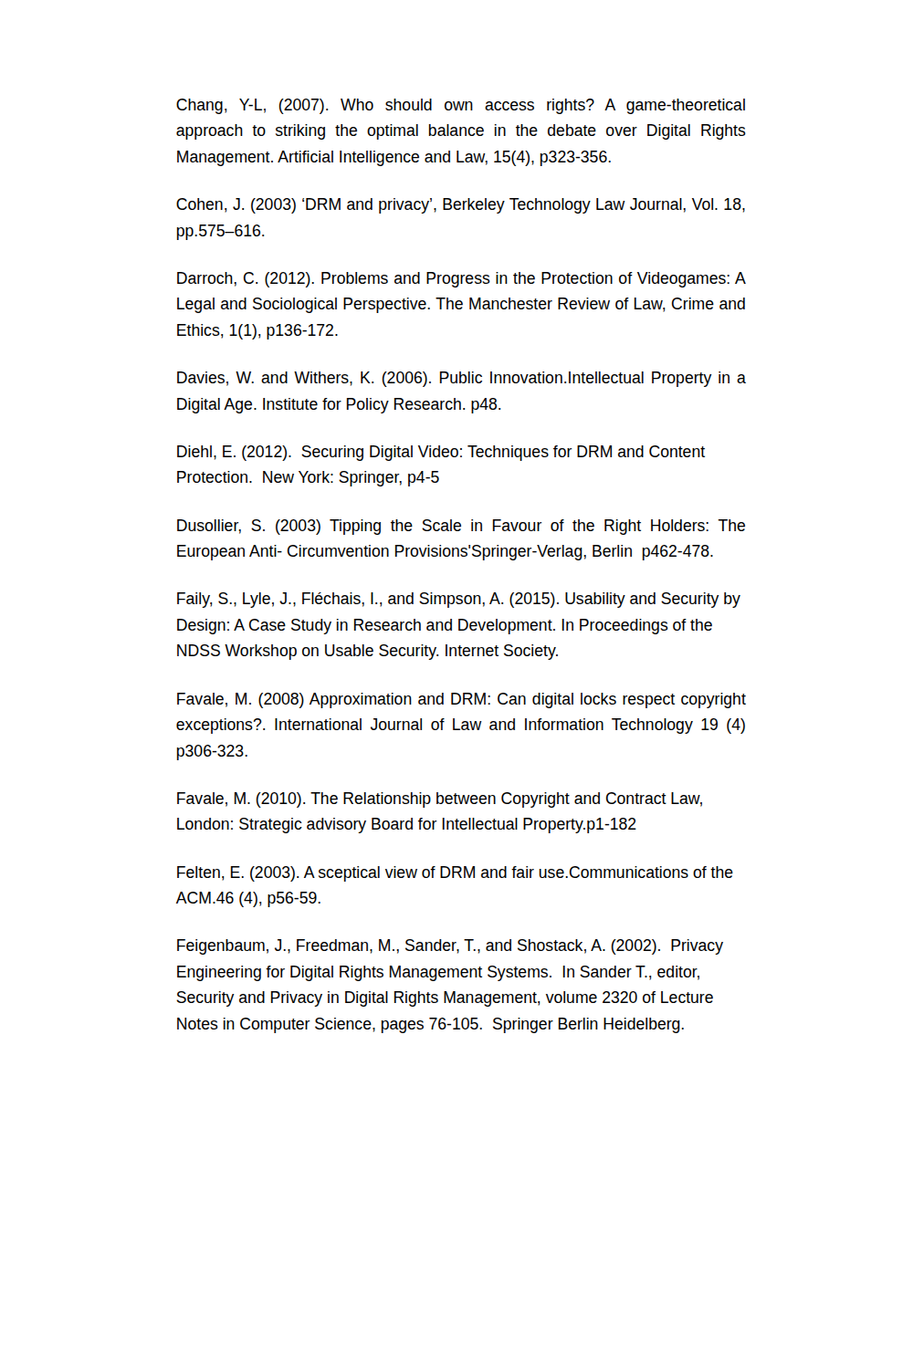Chang, Y-L, (2007). Who should own access rights? A game-theoretical approach to striking the optimal balance in the debate over Digital Rights Management. Artificial Intelligence and Law, 15(4), p323-356.
Cohen, J. (2003) ‘DRM and privacy’, Berkeley Technology Law Journal, Vol. 18, pp.575–616.
Darroch, C. (2012). Problems and Progress in the Protection of Videogames: A Legal and Sociological Perspective. The Manchester Review of Law, Crime and Ethics, 1(1), p136-172.
Davies, W. and Withers, K. (2006). Public Innovation.Intellectual Property in a Digital Age. Institute for Policy Research. p48.
Diehl, E. (2012). Securing Digital Video: Techniques for DRM and Content Protection. New York: Springer, p4-5
Dusollier, S. (2003) Tipping the Scale in Favour of the Right Holders: The European Anti- Circumvention Provisions'Springer-Verlag, Berlin p462-478.
Faily, S., Lyle, J., Fléchais, I., and Simpson, A. (2015). Usability and Security by Design: A Case Study in Research and Development. In Proceedings of the NDSS Workshop on Usable Security. Internet Society.
Favale, M. (2008) Approximation and DRM: Can digital locks respect copyright exceptions?. International Journal of Law and Information Technology 19 (4) p306-323.
Favale, M. (2010). The Relationship between Copyright and Contract Law, London: Strategic advisory Board for Intellectual Property.p1-182
Felten, E. (2003). A sceptical view of DRM and fair use.Communications of the ACM.46 (4), p56-59.
Feigenbaum, J., Freedman, M., Sander, T., and Shostack, A. (2002). Privacy Engineering for Digital Rights Management Systems. In Sander T., editor, Security and Privacy in Digital Rights Management, volume 2320 of Lecture Notes in Computer Science, pages 76-105. Springer Berlin Heidelberg.